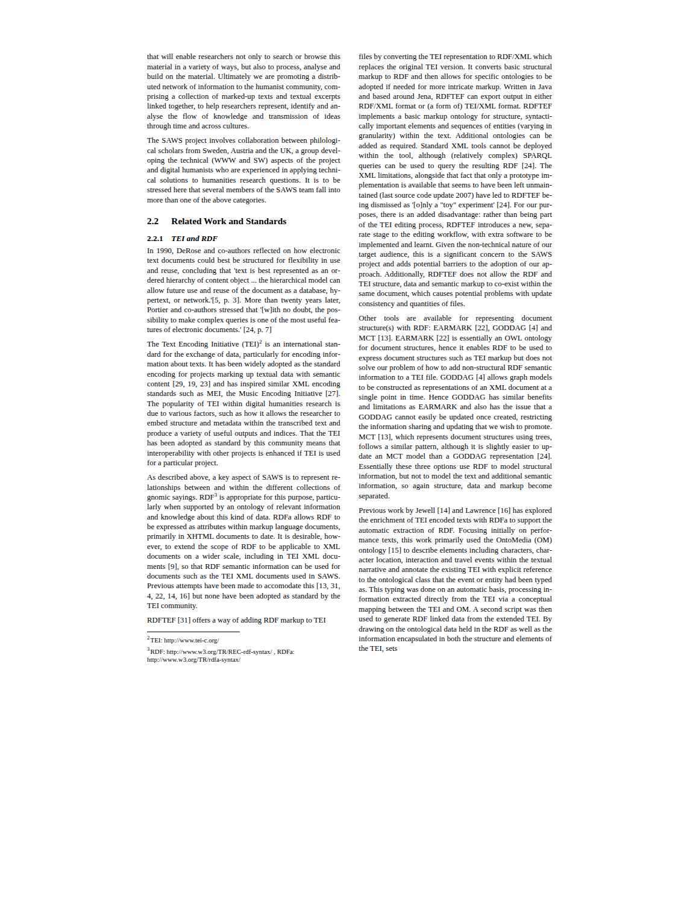that will enable researchers not only to search or browse this material in a variety of ways, but also to process, analyse and build on the material. Ultimately we are promoting a distributed network of information to the humanist community, comprising a collection of marked-up texts and textual excerpts linked together, to help researchers represent, identify and analyse the flow of knowledge and transmission of ideas through time and across cultures.
The SAWS project involves collaboration between philological scholars from Sweden, Austria and the UK, a group developing the technical (WWW and SW) aspects of the project and digital humanists who are experienced in applying technical solutions to humanities research questions. It is to be stressed here that several members of the SAWS team fall into more than one of the above categories.
2.2 Related Work and Standards
2.2.1 TEI and RDF
In 1990, DeRose and co-authors reflected on how electronic text documents could best be structured for flexibility in use and reuse, concluding that 'text is best represented as an ordered hierarchy of content object ... the hierarchical model can allow future use and reuse of the document as a database, hypertext, or network.'[5, p. 3]. More than twenty years later, Portier and co-authors stressed that '[w]ith no doubt, the possibility to make complex queries is one of the most useful features of electronic documents.' [24, p. 7]
The Text Encoding Initiative (TEI)2 is an international standard for the exchange of data, particularly for encoding information about texts. It has been widely adopted as the standard encoding for projects marking up textual data with semantic content [29, 19, 23] and has inspired similar XML encoding standards such as MEI, the Music Encoding Initiative [27]. The popularity of TEI within digital humanities research is due to various factors, such as how it allows the researcher to embed structure and metadata within the transcribed text and produce a variety of useful outputs and indices. That the TEI has been adopted as standard by this community means that interoperability with other projects is enhanced if TEI is used for a particular project.
As described above, a key aspect of SAWS is to represent relationships between and within the different collections of gnomic sayings. RDF3 is appropriate for this purpose, particularly when supported by an ontology of relevant information and knowledge about this kind of data. RDFa allows RDF to be expressed as attributes within markup language documents, primarily in XHTML documents to date. It is desirable, however, to extend the scope of RDF to be applicable to XML documents on a wider scale, including in TEI XML documents [9], so that RDF semantic information can be used for documents such as the TEI XML documents used in SAWS. Previous attempts have been made to accomodate this [13, 31, 4, 22, 14, 16] but none have been adopted as standard by the TEI community.
RDFTEF [31] offers a way of adding RDF markup to TEI
2 TEI: http://www.tei-c.org/
3 RDF: http://www.w3.org/TR/REC-rdf-syntax/ , RDFa: http://www.w3.org/TR/rdfa-syntax/
files by converting the TEI representation to RDF/XML which replaces the original TEI version. It converts basic structural markup to RDF and then allows for specific ontologies to be adopted if needed for more intricate markup. Written in Java and based around Jena, RDFTEF can export output in either RDF/XML format or (a form of) TEI/XML format. RDFTEF implements a basic markup ontology for structure, syntactically important elements and sequences of entities (varying in granularity) within the text. Additional ontologies can be added as required. Standard XML tools cannot be deployed within the tool, although (relatively complex) SPARQL queries can be used to query the resulting RDF [24]. The XML limitations, alongside that fact that only a prototype implementation is available that seems to have been left unmaintained (last source code update 2007) have led to RDFTEF being dismissed as '[o]nly a "toy" experiment' [24]. For our purposes, there is an added disadvantage: rather than being part of the TEI editing process, RDFTEF introduces a new, separate stage to the editing workflow, with extra software to be implemented and learnt. Given the non-technical nature of our target audience, this is a significant concern to the SAWS project and adds potential barriers to the adoption of our approach. Additionally, RDFTEF does not allow the RDF and TEI structure, data and semantic markup to co-exist within the same document, which causes potential problems with update consistency and quantities of files.
Other tools are available for representing document structure(s) with RDF: EARMARK [22], GODDAG [4] and MCT [13]. EARMARK [22] is essentially an OWL ontology for document structures, hence it enables RDF to be used to express document structures such as TEI markup but does not solve our problem of how to add non-structural RDF semantic information to a TEI file. GODDAG [4] allows graph models to be constructed as representations of an XML document at a single point in time. Hence GODDAG has similar benefits and limitations as EARMARK and also has the issue that a GODDAG cannot easily be updated once created, restricting the information sharing and updating that we wish to promote. MCT [13], which represents document structures using trees, follows a similar pattern, although it is slightly easier to update an MCT model than a GODDAG representation [24]. Essentially these three options use RDF to model structural information, but not to model the text and additional semantic information, so again structure, data and markup become separated.
Previous work by Jewell [14] and Lawrence [16] has explored the enrichment of TEI encoded texts with RDFa to support the automatic extraction of RDF. Focusing initially on performance texts, this work primarily used the OntoMedia (OM) ontology [15] to describe elements including characters, character location, interaction and travel events within the textual narrative and annotate the existing TEI with explicit reference to the ontological class that the event or entity had been typed as. This typing was done on an automatic basis, processing information extracted directly from the TEI via a conceptual mapping between the TEI and OM. A second script was then used to generate RDF linked data from the extended TEI. By drawing on the ontological data held in the RDF as well as the information encapsulated in both the structure and elements of the TEI, sets